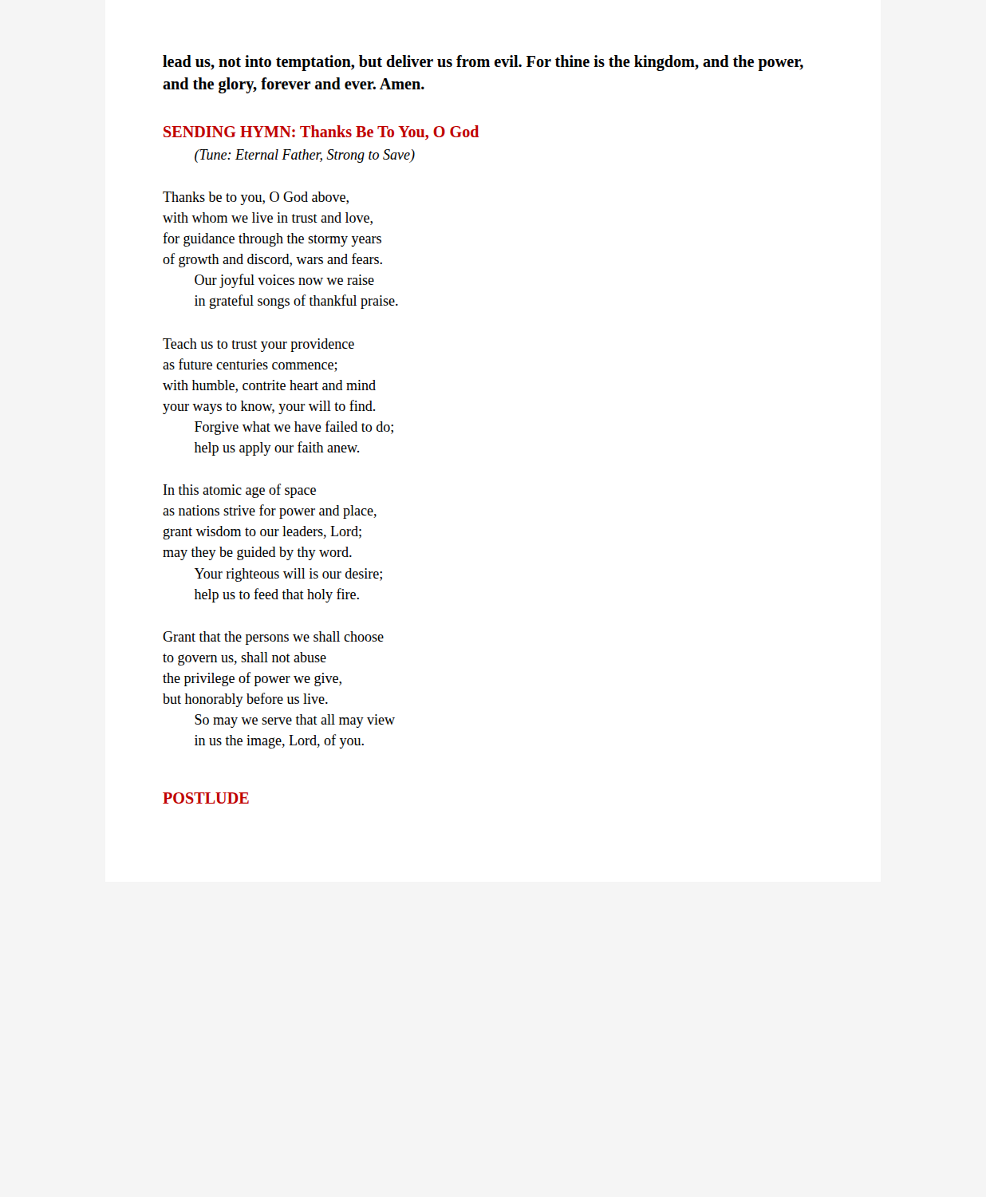lead us, not into temptation, but deliver us from evil. For thine is the kingdom, and the power, and the glory, forever and ever. Amen.
SENDING HYMN: Thanks Be To You, O God
(Tune: Eternal Father, Strong to Save)
Thanks be to you, O God above,
with whom we live in trust and love,
for guidance through the stormy years
of growth and discord, wars and fears.
Our joyful voices now we raise
in grateful songs of thankful praise.
Teach us to trust your providence
as future centuries commence;
with humble, contrite heart and mind
your ways to know, your will to find.
Forgive what we have failed to do;
help us apply our faith anew.
In this atomic age of space
as nations strive for power and place,
grant wisdom to our leaders, Lord;
may they be guided by thy word.
Your righteous will is our desire;
help us to feed that holy fire.
Grant that the persons we shall choose
to govern us, shall not abuse
the privilege of power we give,
but honorably before us live.
So may we serve that all may view
in us the image, Lord, of you.
POSTLUDE